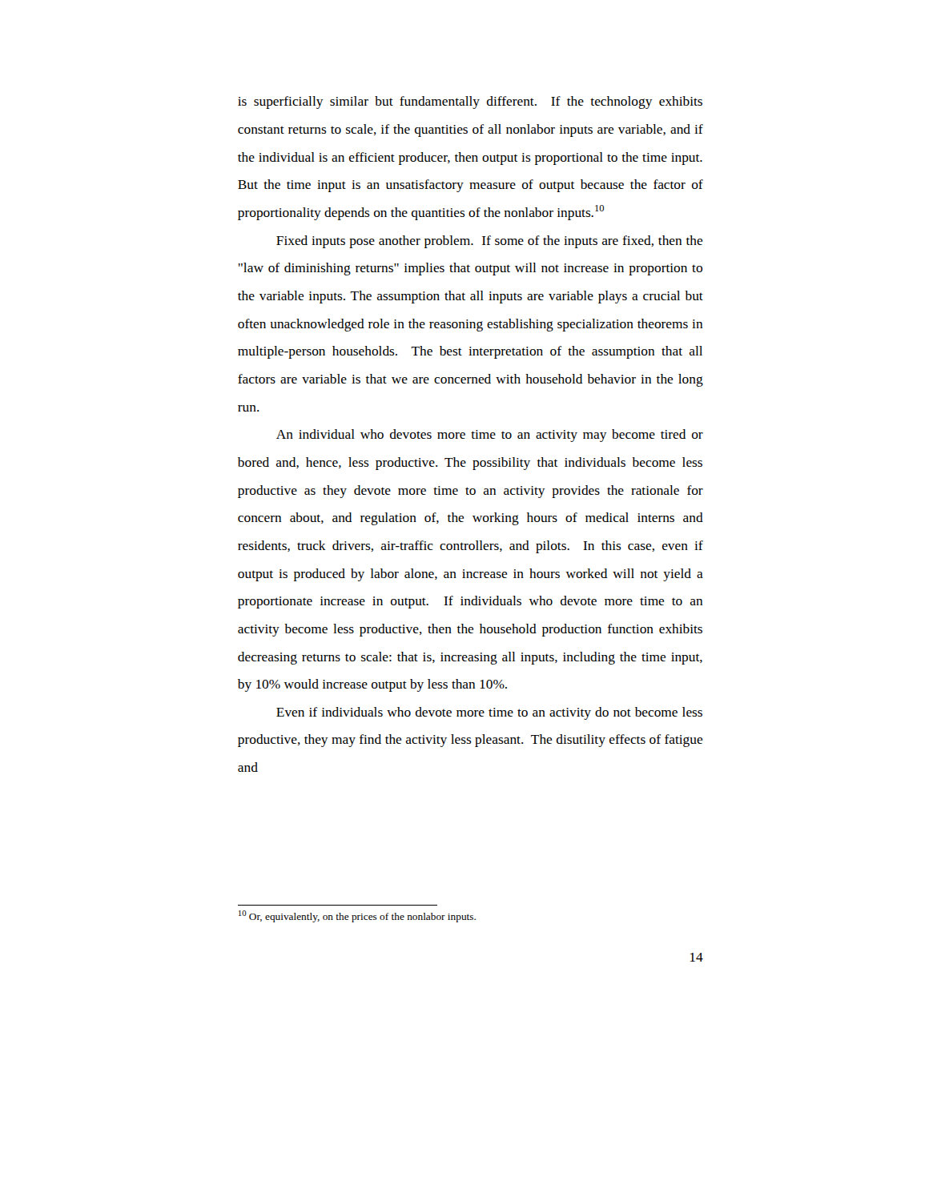is superficially similar but fundamentally different. If the technology exhibits constant returns to scale, if the quantities of all nonlabor inputs are variable, and if the individual is an efficient producer, then output is proportional to the time input. But the time input is an unsatisfactory measure of output because the factor of proportionality depends on the quantities of the nonlabor inputs.10
Fixed inputs pose another problem. If some of the inputs are fixed, then the "law of diminishing returns" implies that output will not increase in proportion to the variable inputs. The assumption that all inputs are variable plays a crucial but often unacknowledged role in the reasoning establishing specialization theorems in multiple-person households. The best interpretation of the assumption that all factors are variable is that we are concerned with household behavior in the long run.
An individual who devotes more time to an activity may become tired or bored and, hence, less productive. The possibility that individuals become less productive as they devote more time to an activity provides the rationale for concern about, and regulation of, the working hours of medical interns and residents, truck drivers, air-traffic controllers, and pilots. In this case, even if output is produced by labor alone, an increase in hours worked will not yield a proportionate increase in output. If individuals who devote more time to an activity become less productive, then the household production function exhibits decreasing returns to scale: that is, increasing all inputs, including the time input, by 10% would increase output by less than 10%.
Even if individuals who devote more time to an activity do not become less productive, they may find the activity less pleasant. The disutility effects of fatigue and
10 Or, equivalently, on the prices of the nonlabor inputs.
14